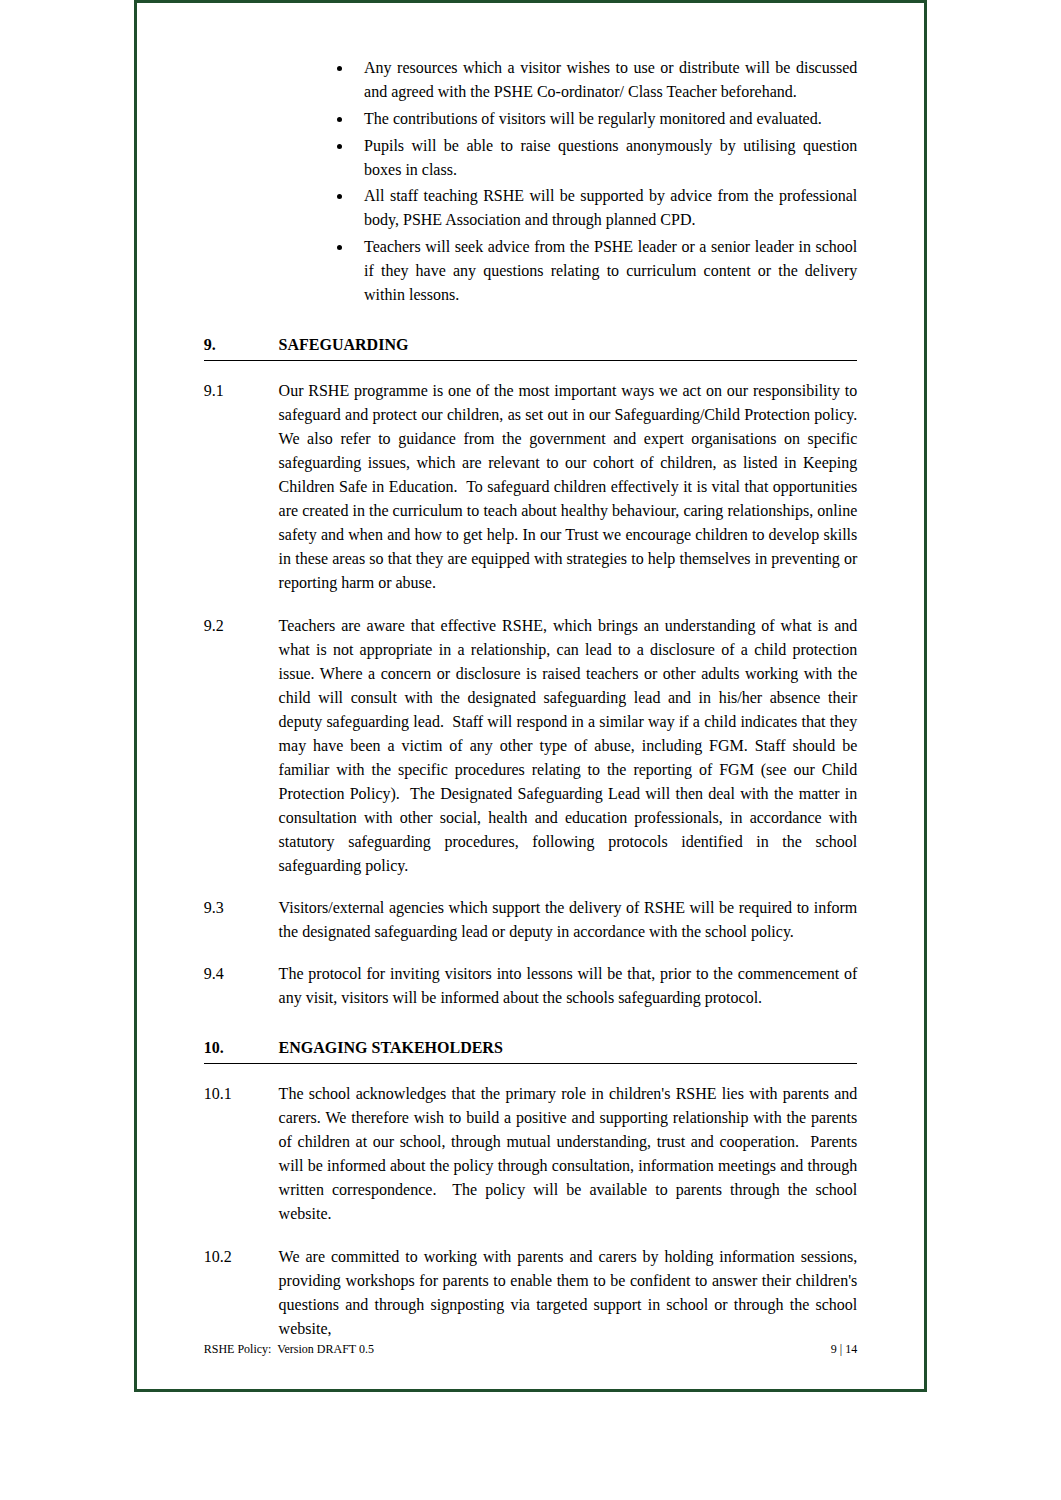Any resources which a visitor wishes to use or distribute will be discussed and agreed with the PSHE Co-ordinator/ Class Teacher beforehand.
The contributions of visitors will be regularly monitored and evaluated.
Pupils will be able to raise questions anonymously by utilising question boxes in class.
All staff teaching RSHE will be supported by advice from the professional body, PSHE Association and through planned CPD.
Teachers will seek advice from the PSHE leader or a senior leader in school if they have any questions relating to curriculum content or the delivery within lessons.
9. SAFEGUARDING
9.1
Our RSHE programme is one of the most important ways we act on our responsibility to safeguard and protect our children, as set out in our Safeguarding/Child Protection policy. We also refer to guidance from the government and expert organisations on specific safeguarding issues, which are relevant to our cohort of children, as listed in Keeping Children Safe in Education. To safeguard children effectively it is vital that opportunities are created in the curriculum to teach about healthy behaviour, caring relationships, online safety and when and how to get help. In our Trust we encourage children to develop skills in these areas so that they are equipped with strategies to help themselves in preventing or reporting harm or abuse.
9.2
Teachers are aware that effective RSHE, which brings an understanding of what is and what is not appropriate in a relationship, can lead to a disclosure of a child protection issue. Where a concern or disclosure is raised teachers or other adults working with the child will consult with the designated safeguarding lead and in his/her absence their deputy safeguarding lead. Staff will respond in a similar way if a child indicates that they may have been a victim of any other type of abuse, including FGM. Staff should be familiar with the specific procedures relating to the reporting of FGM (see our Child Protection Policy). The Designated Safeguarding Lead will then deal with the matter in consultation with other social, health and education professionals, in accordance with statutory safeguarding procedures, following protocols identified in the school safeguarding policy.
9.3
Visitors/external agencies which support the delivery of RSHE will be required to inform the designated safeguarding lead or deputy in accordance with the school policy.
9.4
The protocol for inviting visitors into lessons will be that, prior to the commencement of any visit, visitors will be informed about the schools safeguarding protocol.
10. ENGAGING STAKEHOLDERS
10.1
The school acknowledges that the primary role in children's RSHE lies with parents and carers. We therefore wish to build a positive and supporting relationship with the parents of children at our school, through mutual understanding, trust and cooperation. Parents will be informed about the policy through consultation, information meetings and through written correspondence. The policy will be available to parents through the school website.
10.2
We are committed to working with parents and carers by holding information sessions, providing workshops for parents to enable them to be confident to answer their children's questions and through signposting via targeted support in school or through the school website,
RSHE Policy: Version DRAFT 0.5 9 | 14